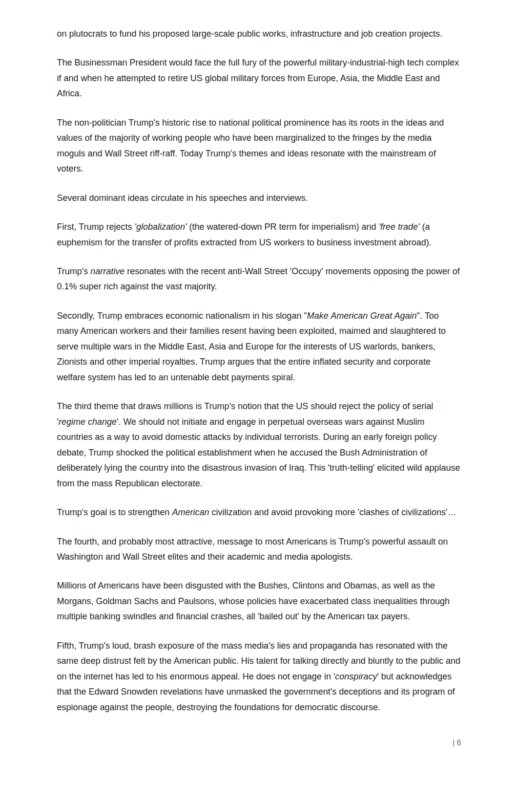on plutocrats to fund his proposed large-scale public works, infrastructure and job creation projects.
The Businessman President would face the full fury of the powerful military-industrial-high tech complex if and when he attempted to retire US global military forces from Europe, Asia, the Middle East and Africa.
The non-politician Trump's historic rise to national political prominence has its roots in the ideas and values of the majority of working people who have been marginalized to the fringes by the media moguls and Wall Street riff-raff. Today Trump's themes and ideas resonate with the mainstream of voters.
Several dominant ideas circulate in his speeches and interviews.
First, Trump rejects 'globalization' (the watered-down PR term for imperialism) and 'free trade' (a euphemism for the transfer of profits extracted from US workers to business investment abroad).
Trump's narrative resonates with the recent anti-Wall Street 'Occupy' movements opposing the power of 0.1% super rich against the vast majority.
Secondly, Trump embraces economic nationalism in his slogan "Make American Great Again". Too many American workers and their families resent having been exploited, maimed and slaughtered to serve multiple wars in the Middle East, Asia and Europe for the interests of US warlords, bankers, Zionists and other imperial royalties. Trump argues that the entire inflated security and corporate welfare system has led to an untenable debt payments spiral.
The third theme that draws millions is Trump's notion that the US should reject the policy of serial 'regime change'. We should not initiate and engage in perpetual overseas wars against Muslim countries as a way to avoid domestic attacks by individual terrorists. During an early foreign policy debate, Trump shocked the political establishment when he accused the Bush Administration of deliberately lying the country into the disastrous invasion of Iraq. This 'truth-telling' elicited wild applause from the mass Republican electorate.
Trump's goal is to strengthen American civilization and avoid provoking more 'clashes of civilizations'…
The fourth, and probably most attractive, message to most Americans is Trump's powerful assault on Washington and Wall Street elites and their academic and media apologists.
Millions of Americans have been disgusted with the Bushes, Clintons and Obamas, as well as the Morgans, Goldman Sachs and Paulsons, whose policies have exacerbated class inequalities through multiple banking swindles and financial crashes, all 'bailed out' by the American tax payers.
Fifth, Trump's loud, brash exposure of the mass media's lies and propaganda has resonated with the same deep distrust felt by the American public. His talent for talking directly and bluntly to the public and on the internet has led to his enormous appeal. He does not engage in 'conspiracy' but acknowledges that the Edward Snowden revelations have unmasked the government's deceptions and its program of espionage against the people, destroying the foundations for democratic discourse.
| 6